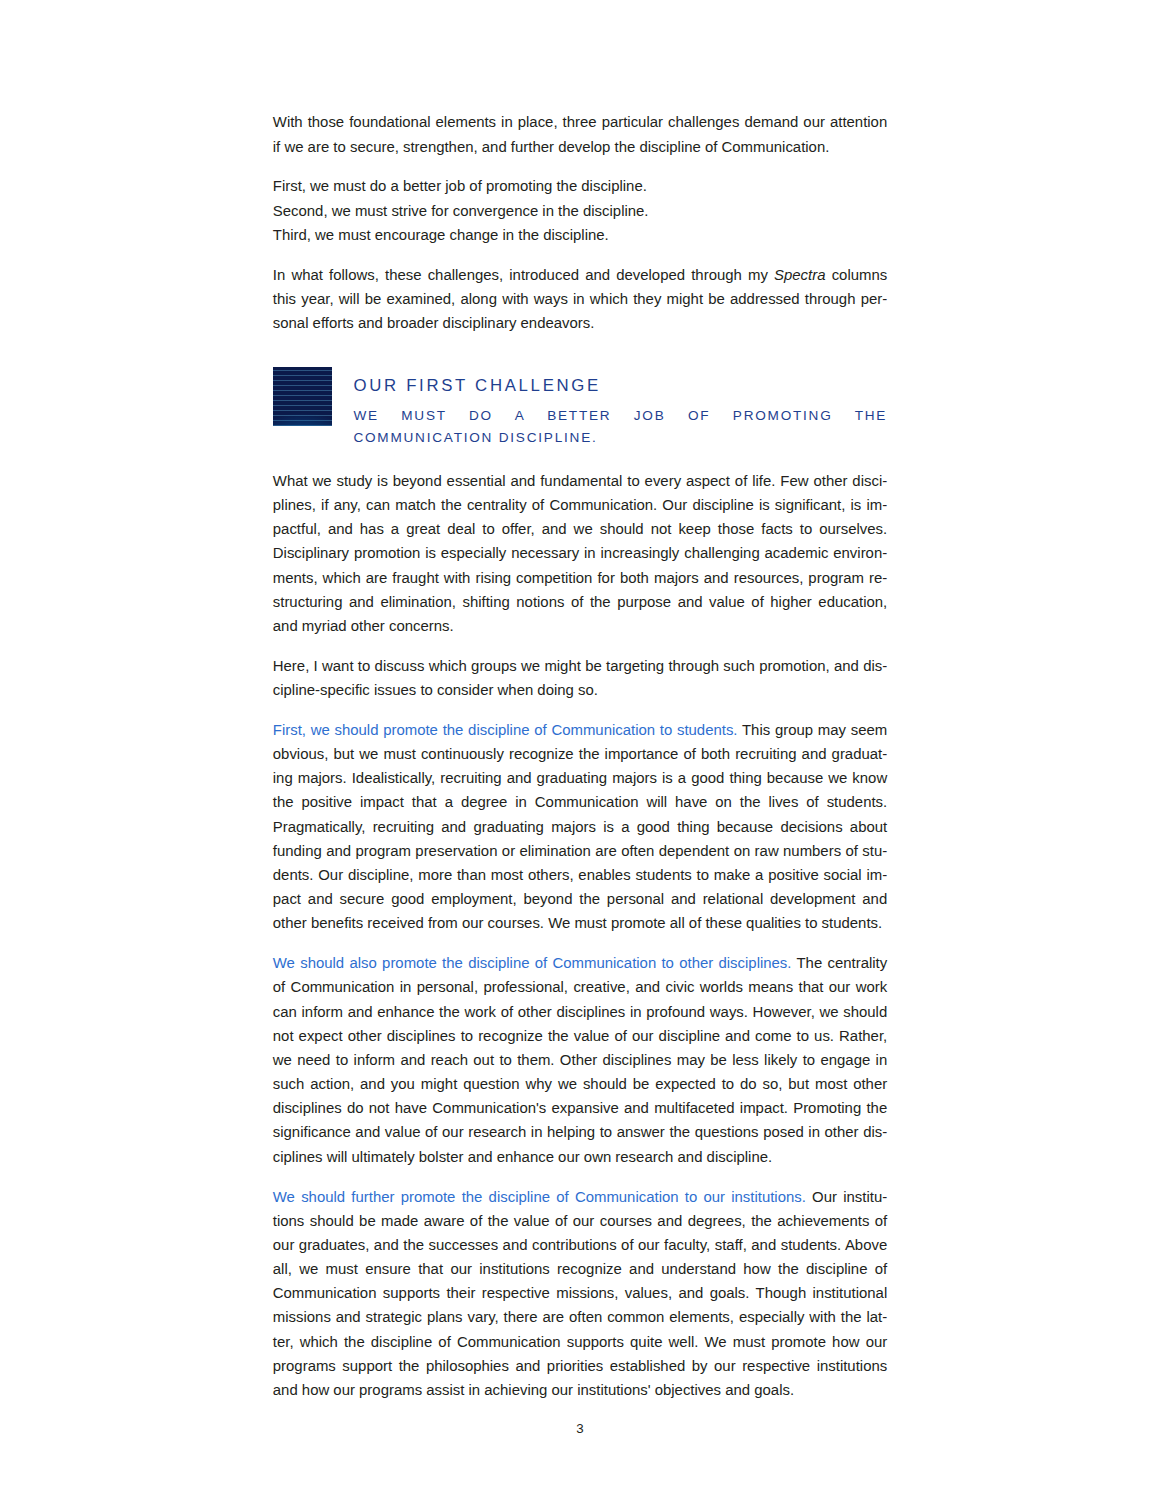With those foundational elements in place, three particular challenges demand our attention if we are to secure, strengthen, and further develop the discipline of Communication.
First, we must do a better job of promoting the discipline.
Second, we must strive for convergence in the discipline.
Third, we must encourage change in the discipline.
In what follows, these challenges, introduced and developed through my Spectra columns this year, will be examined, along with ways in which they might be addressed through personal efforts and broader disciplinary endeavors.
Our First Challenge
We must do a better job of promoting the Communication discipline.
What we study is beyond essential and fundamental to every aspect of life. Few other disciplines, if any, can match the centrality of Communication. Our discipline is significant, is impactful, and has a great deal to offer, and we should not keep those facts to ourselves. Disciplinary promotion is especially necessary in increasingly challenging academic environments, which are fraught with rising competition for both majors and resources, program restructuring and elimination, shifting notions of the purpose and value of higher education, and myriad other concerns.
Here, I want to discuss which groups we might be targeting through such promotion, and discipline-specific issues to consider when doing so.
First, we should promote the discipline of Communication to students. This group may seem obvious, but we must continuously recognize the importance of both recruiting and graduating majors. Idealistically, recruiting and graduating majors is a good thing because we know the positive impact that a degree in Communication will have on the lives of students. Pragmatically, recruiting and graduating majors is a good thing because decisions about funding and program preservation or elimination are often dependent on raw numbers of students. Our discipline, more than most others, enables students to make a positive social impact and secure good employment, beyond the personal and relational development and other benefits received from our courses. We must promote all of these qualities to students.
We should also promote the discipline of Communication to other disciplines. The centrality of Communication in personal, professional, creative, and civic worlds means that our work can inform and enhance the work of other disciplines in profound ways. However, we should not expect other disciplines to recognize the value of our discipline and come to us. Rather, we need to inform and reach out to them. Other disciplines may be less likely to engage in such action, and you might question why we should be expected to do so, but most other disciplines do not have Communication's expansive and multifaceted impact. Promoting the significance and value of our research in helping to answer the questions posed in other disciplines will ultimately bolster and enhance our own research and discipline.
We should further promote the discipline of Communication to our institutions. Our institutions should be made aware of the value of our courses and degrees, the achievements of our graduates, and the successes and contributions of our faculty, staff, and students. Above all, we must ensure that our institutions recognize and understand how the discipline of Communication supports their respective missions, values, and goals. Though institutional missions and strategic plans vary, there are often common elements, especially with the latter, which the discipline of Communication supports quite well. We must promote how our programs support the philosophies and priorities established by our respective institutions and how our programs assist in achieving our institutions' objectives and goals.
3